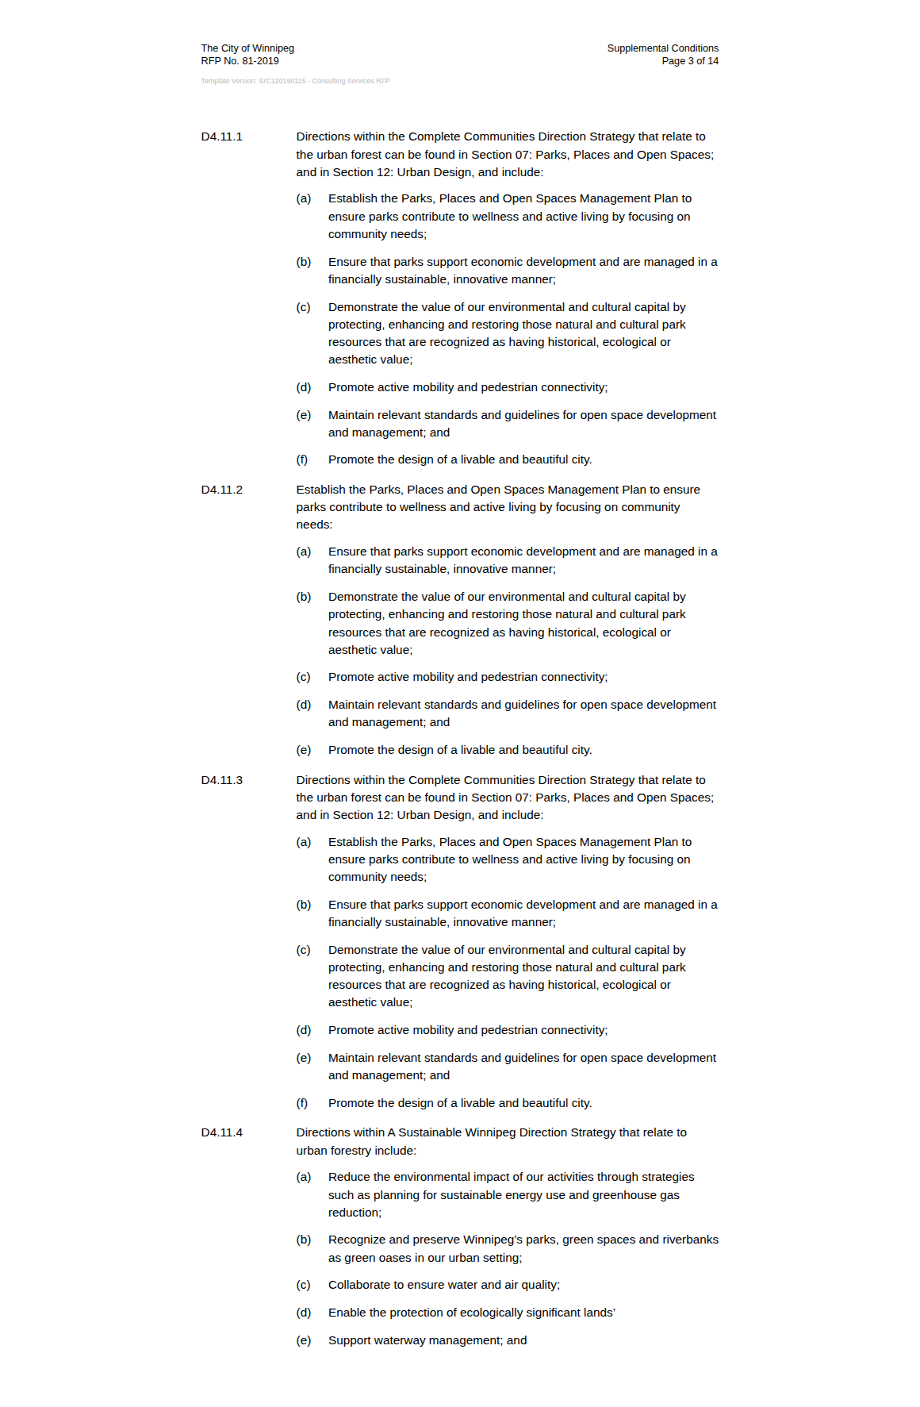The City of Winnipeg
RFP No. 81-2019
Template Version: SrC120190115 - Consulting Services RFP
Supplemental Conditions
Page 3 of 14
D4.11.1
Directions within the Complete Communities Direction Strategy that relate to the urban forest can be found in Section 07: Parks, Places and Open Spaces; and in Section 12: Urban Design, and include:
Establish the Parks, Places and Open Spaces Management Plan to ensure parks contribute to wellness and active living by focusing on community needs;
Ensure that parks support economic development and are managed in a financially sustainable, innovative manner;
Demonstrate the value of our environmental and cultural capital by protecting, enhancing and restoring those natural and cultural park resources that are recognized as having historical, ecological or aesthetic value;
Promote active mobility and pedestrian connectivity;
Maintain relevant standards and guidelines for open space development and management; and
Promote the design of a livable and beautiful city.
D4.11.2
Establish the Parks, Places and Open Spaces Management Plan to ensure parks contribute to wellness and active living by focusing on community needs:
Ensure that parks support economic development and are managed in a financially sustainable, innovative manner;
Demonstrate the value of our environmental and cultural capital by protecting, enhancing and restoring those natural and cultural park resources that are recognized as having historical, ecological or aesthetic value;
Promote active mobility and pedestrian connectivity;
Maintain relevant standards and guidelines for open space development and management; and
Promote the design of a livable and beautiful city.
D4.11.3
Directions within the Complete Communities Direction Strategy that relate to the urban forest can be found in Section 07: Parks, Places and Open Spaces; and in Section 12: Urban Design, and include:
Establish the Parks, Places and Open Spaces Management Plan to ensure parks contribute to wellness and active living by focusing on community needs;
Ensure that parks support economic development and are managed in a financially sustainable, innovative manner;
Demonstrate the value of our environmental and cultural capital by protecting, enhancing and restoring those natural and cultural park resources that are recognized as having historical, ecological or aesthetic value;
Promote active mobility and pedestrian connectivity;
Maintain relevant standards and guidelines for open space development and management; and
Promote the design of a livable and beautiful city.
D4.11.4
Directions within A Sustainable Winnipeg Direction Strategy that relate to urban forestry include:
Reduce the environmental impact of our activities through strategies such as planning for sustainable energy use and greenhouse gas reduction;
Recognize and preserve Winnipeg’s parks, green spaces and riverbanks as green oases in our urban setting;
Collaborate to ensure water and air quality;
Enable the protection of ecologically significant lands’
Support waterway management; and